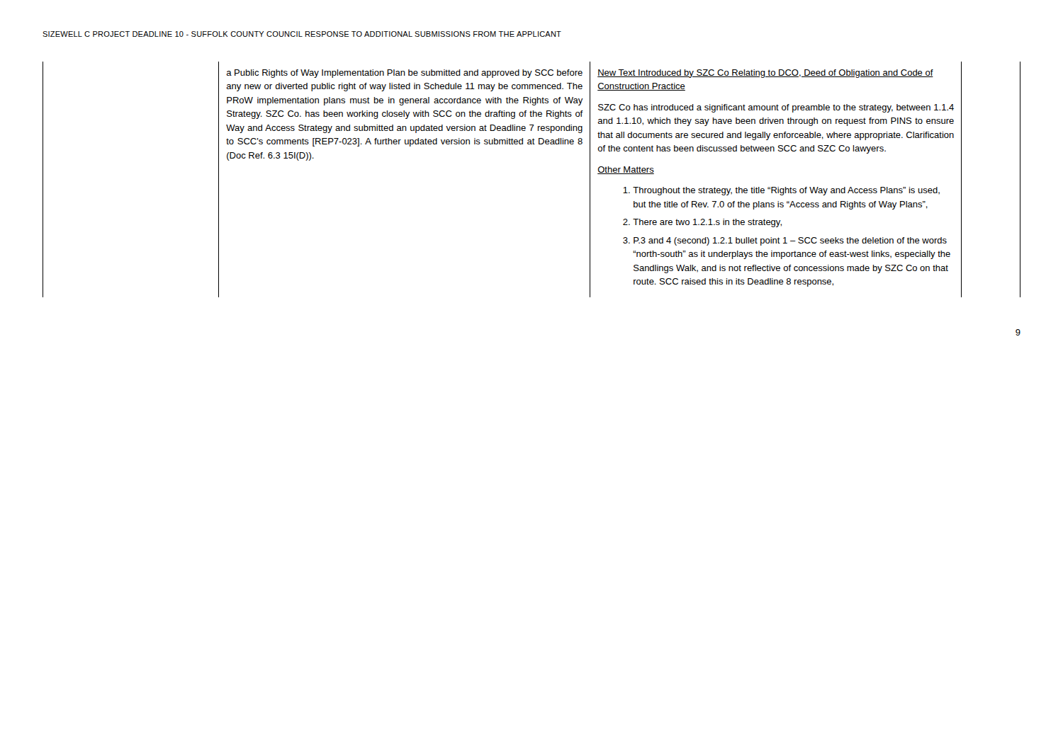SIZEWELL C PROJECT DEADLINE 10 - SUFFOLK COUNTY COUNCIL RESPONSE TO ADDITIONAL SUBMISSIONS FROM THE APPLICANT
| | a Public Rights of Way Implementation Plan be submitted and approved by SCC before any new or diverted public right of way listed in Schedule 11 may be commenced. The PRoW implementation plans must be in general accordance with the Rights of Way Strategy. SZC Co. has been working closely with SCC on the drafting of the Rights of Way and Access Strategy and submitted an updated version at Deadline 7 responding to SCC's comments [REP7-023]. A further updated version is submitted at Deadline 8 (Doc Ref. 6.3 15I(D)). | New Text Introduced by SZC Co Relating to DCO, Deed of Obligation and Code of Construction Practice SZC Co has introduced a significant amount of preamble to the strategy, between 1.1.4 and 1.1.10, which they say have been driven through on request from PINS to ensure that all documents are secured and legally enforceable, where appropriate. Clarification of the content has been discussed between SCC and SZC Co lawyers. Other Matters Throughout the strategy, the title “Rights of Way and Access Plans” is used, but the title of Rev. 7.0 of the plans is “Access and Rights of Way Plans”, There are two 1.2.1.s in the strategy, P.3 and 4 (second) 1.2.1 bullet point 1 – SCC seeks the deletion of the words “north-south” as it underplays the importance of east-west links, especially the Sandlings Walk, and is not reflective of concessions made by SZC Co on that route. SCC raised this in its Deadline 8 response, | |
9